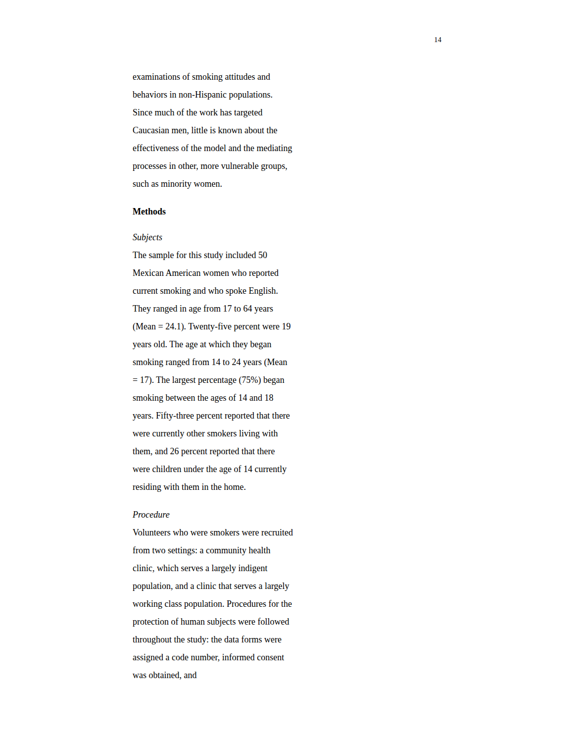14
examinations of smoking attitudes and behaviors in non-Hispanic populations. Since much of the work has targeted Caucasian men, little is known about the effectiveness of the model and the mediating processes in other, more vulnerable groups, such as minority women.
Methods
Subjects
The sample for this study included 50 Mexican American women who reported current smoking and who spoke English. They ranged in age from 17 to 64 years (Mean = 24.1). Twenty-five percent were 19 years old. The age at which they began smoking ranged from 14 to 24 years (Mean = 17). The largest percentage (75%) began smoking between the ages of 14 and 18 years. Fifty-three percent reported that there were currently other smokers living with them, and 26 percent reported that there were children under the age of 14 currently residing with them in the home.
Procedure
Volunteers who were smokers were recruited from two settings: a community health clinic, which serves a largely indigent population, and a clinic that serves a largely working class population. Procedures for the protection of human subjects were followed throughout the study: the data forms were assigned a code number, informed consent was obtained, and